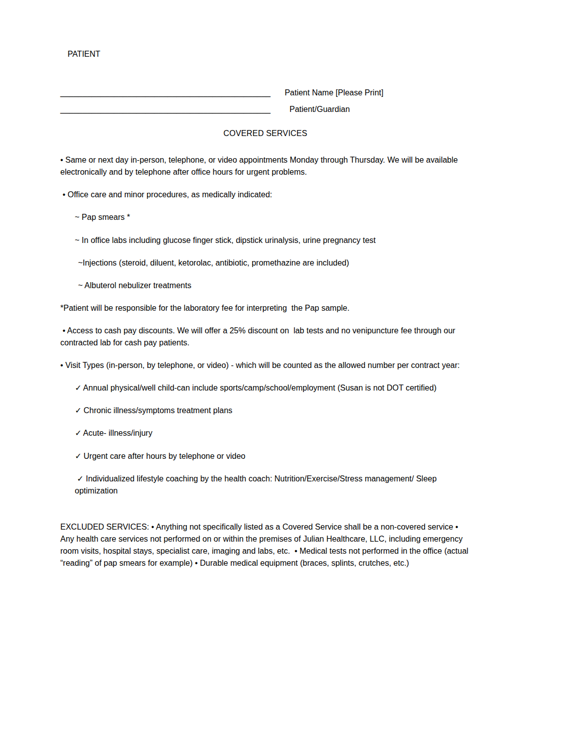PATIENT
_______________________________________________Patient Name [Please Print]
_______________________________________________Patient/Guardian
COVERED SERVICES
• Same or next day in-person, telephone, or video appointments Monday through Thursday. We will be available electronically and by telephone after office hours for urgent problems.
• Office care and minor procedures, as medically indicated:
~ Pap smears *
~ In office labs including glucose finger stick, dipstick urinalysis, urine pregnancy test
~Injections (steroid, diluent, ketorolac, antibiotic, promethazine are included)
~ Albuterol nebulizer treatments
*Patient will be responsible for the laboratory fee for interpreting the Pap sample.
• Access to cash pay discounts. We will offer a 25% discount on lab tests and no venipuncture fee through our contracted lab for cash pay patients.
• Visit Types (in-person, by telephone, or video) - which will be counted as the allowed number per contract year:
✓ Annual physical/well child-can include sports/camp/school/employment (Susan is not DOT certified)
✓ Chronic illness/symptoms treatment plans
✓ Acute- illness/injury
✓ Urgent care after hours by telephone or video
✓ Individualized lifestyle coaching by the health coach: Nutrition/Exercise/Stress management/ Sleep optimization
EXCLUDED SERVICES: • Anything not specifically listed as a Covered Service shall be a non-covered service • Any health care services not performed on or within the premises of Julian Healthcare, LLC, including emergency room visits, hospital stays, specialist care, imaging and labs, etc. • Medical tests not performed in the office (actual “reading” of pap smears for example) • Durable medical equipment (braces, splints, crutches, etc.)